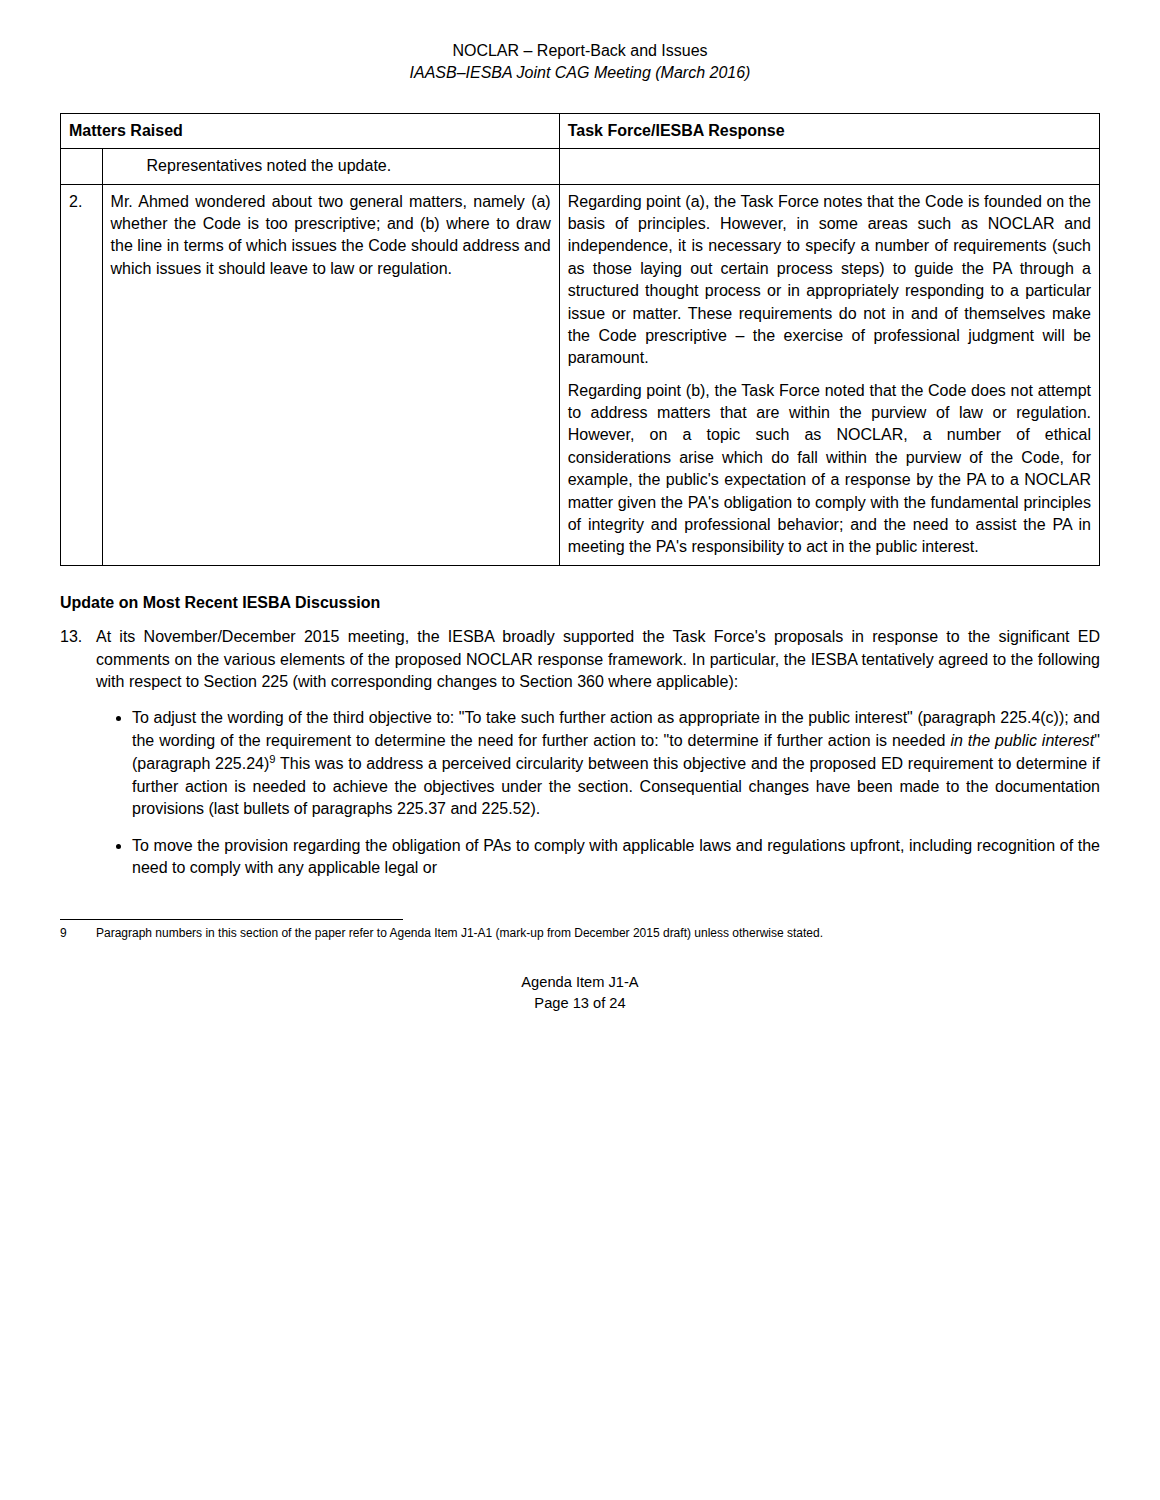NOCLAR – Report-Back and Issues
IAASB–IESBA Joint CAG Meeting (March 2016)
| Matters Raised | Task Force/IESBA Response |
| --- | --- |
| | Representatives noted the update. | |
| 2. | Mr. Ahmed wondered about two general matters, namely (a) whether the Code is too prescriptive; and (b) where to draw the line in terms of which issues the Code should address and which issues it should leave to law or regulation. | Regarding point (a), the Task Force notes that the Code is founded on the basis of principles. However, in some areas such as NOCLAR and independence, it is necessary to specify a number of requirements (such as those laying out certain process steps) to guide the PA through a structured thought process or in appropriately responding to a particular issue or matter. These requirements do not in and of themselves make the Code prescriptive – the exercise of professional judgment will be paramount. Regarding point (b), the Task Force noted that the Code does not attempt to address matters that are within the purview of law or regulation. However, on a topic such as NOCLAR, a number of ethical considerations arise which do fall within the purview of the Code, for example, the public's expectation of a response by the PA to a NOCLAR matter given the PA's obligation to comply with the fundamental principles of integrity and professional behavior; and the need to assist the PA in meeting the PA's responsibility to act in the public interest. |
Update on Most Recent IESBA Discussion
13.
At its November/December 2015 meeting, the IESBA broadly supported the Task Force's proposals in response to the significant ED comments on the various elements of the proposed NOCLAR response framework. In particular, the IESBA tentatively agreed to the following with respect to Section 225 (with corresponding changes to Section 360 where applicable):
To adjust the wording of the third objective to: "To take such further action as appropriate in the public interest" (paragraph 225.4(c)); and the wording of the requirement to determine the need for further action to: "to determine if further action is needed in the public interest" (paragraph 225.24)9 This was to address a perceived circularity between this objective and the proposed ED requirement to determine if further action is needed to achieve the objectives under the section. Consequential changes have been made to the documentation provisions (last bullets of paragraphs 225.37 and 225.52).
To move the provision regarding the obligation of PAs to comply with applicable laws and regulations upfront, including recognition of the need to comply with any applicable legal or
9
Paragraph numbers in this section of the paper refer to Agenda Item J1-A1 (mark-up from December 2015 draft) unless otherwise stated.
Agenda Item J1-A
Page 13 of 24